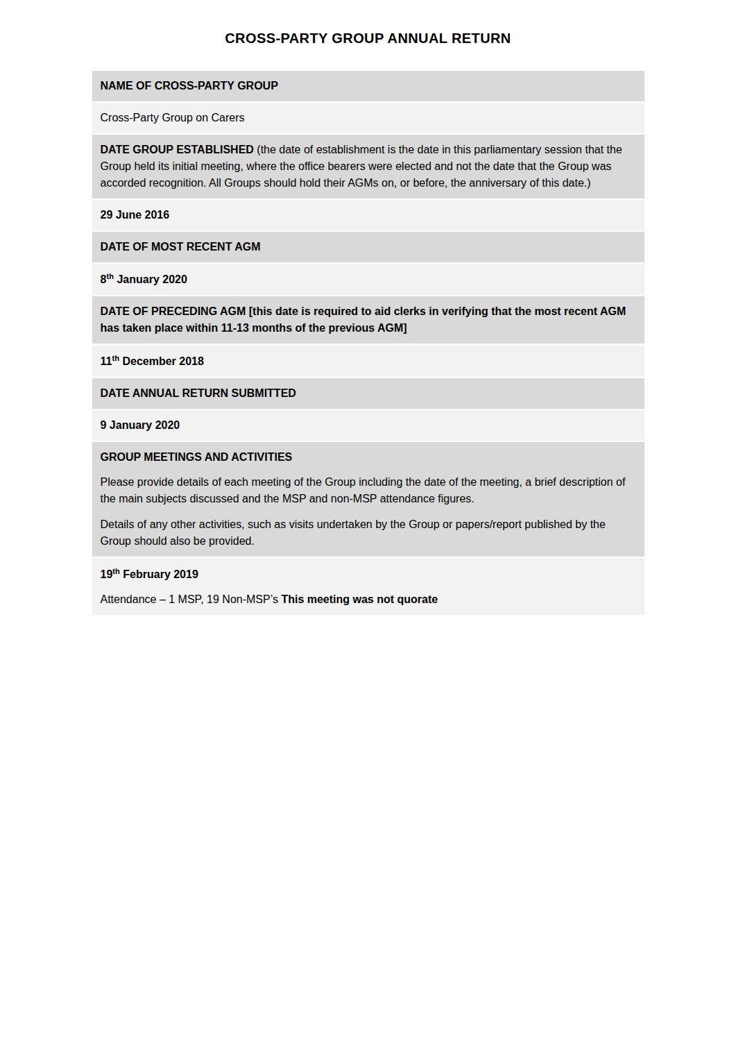CROSS-PARTY GROUP ANNUAL RETURN
| NAME OF CROSS-PARTY GROUP |
| Cross-Party Group on Carers |
| DATE GROUP ESTABLISHED (the date of establishment is the date in this parliamentary session that the Group held its initial meeting, where the office bearers were elected and not the date that the Group was accorded recognition. All Groups should hold their AGMs on, or before, the anniversary of this date.) |
| 29 June 2016 |
| DATE OF MOST RECENT AGM |
| 8 th January 2020 |
| DATE OF PRECEDING AGM [this date is required to aid clerks in verifying that the most recent AGM has taken place within 11-13 months of the previous AGM] |
| 11 th December 2018 |
| DATE ANNUAL RETURN SUBMITTED |
| 9 January 2020 |
| GROUP MEETINGS AND ACTIVITIES Please provide details of each meeting of the Group including the date of the meeting, a brief description of the main subjects discussed and the MSP and non-MSP attendance figures. Details of any other activities, such as visits undertaken by the Group or papers/report published by the Group should also be provided. |
| 19 th February 2019 Attendance – 1 MSP, 19 Non-MSP’s This meeting was not quorate |